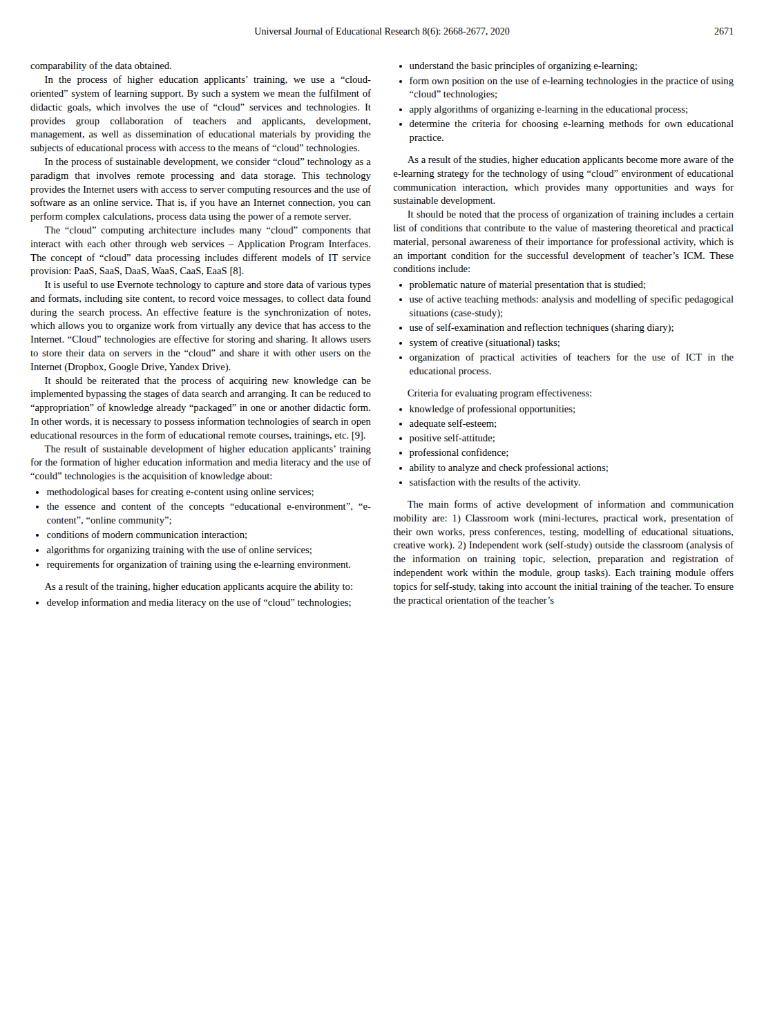Universal Journal of Educational Research 8(6): 2668-2677, 2020 2671
comparability of the data obtained.
In the process of higher education applicants’ training, we use a “cloud-oriented” system of learning support. By such a system we mean the fulfilment of didactic goals, which involves the use of “cloud” services and technologies. It provides group collaboration of teachers and applicants, development, management, as well as dissemination of educational materials by providing the subjects of educational process with access to the means of “cloud” technologies.
In the process of sustainable development, we consider “cloud” technology as a paradigm that involves remote processing and data storage. This technology provides the Internet users with access to server computing resources and the use of software as an online service. That is, if you have an Internet connection, you can perform complex calculations, process data using the power of a remote server.
The “cloud” computing architecture includes many “cloud” components that interact with each other through web services – Application Program Interfaces. The concept of “cloud” data processing includes different models of IT service provision: PaaS, SaaS, DaaS, WaaS, CaaS, EaaS [8].
It is useful to use Evernote technology to capture and store data of various types and formats, including site content, to record voice messages, to collect data found during the search process. An effective feature is the synchronization of notes, which allows you to organize work from virtually any device that has access to the Internet. “Cloud” technologies are effective for storing and sharing. It allows users to store their data on servers in the “cloud” and share it with other users on the Internet (Dropbox, Google Drive, Yandex Drive).
It should be reiterated that the process of acquiring new knowledge can be implemented bypassing the stages of data search and arranging. It can be reduced to “appropriation” of knowledge already “packaged” in one or another didactic form. In other words, it is necessary to possess information technologies of search in open educational resources in the form of educational remote courses, trainings, etc. [9].
The result of sustainable development of higher education applicants’ training for the formation of higher education information and media literacy and the use of “could” technologies is the acquisition of knowledge about:
methodological bases for creating e-content using online services;
the essence and content of the concepts “educational e-environment”, “e-content”, “online community”;
conditions of modern communication interaction;
algorithms for organizing training with the use of online services;
requirements for organization of training using the e-learning environment.
As a result of the training, higher education applicants acquire the ability to:
develop information and media literacy on the use of “cloud” technologies;
understand the basic principles of organizing e-learning;
form own position on the use of e-learning technologies in the practice of using “cloud” technologies;
apply algorithms of organizing e-learning in the educational process;
determine the criteria for choosing e-learning methods for own educational practice.
As a result of the studies, higher education applicants become more aware of the e-learning strategy for the technology of using “cloud” environment of educational communication interaction, which provides many opportunities and ways for sustainable development.
It should be noted that the process of organization of training includes a certain list of conditions that contribute to the value of mastering theoretical and practical material, personal awareness of their importance for professional activity, which is an important condition for the successful development of teacher’s ICM. These conditions include:
problematic nature of material presentation that is studied;
use of active teaching methods: analysis and modelling of specific pedagogical situations (case-study);
use of self-examination and reflection techniques (sharing diary);
system of creative (situational) tasks;
organization of practical activities of teachers for the use of ICT in the educational process.
Criteria for evaluating program effectiveness:
knowledge of professional opportunities;
adequate self-esteem;
positive self-attitude;
professional confidence;
ability to analyze and check professional actions;
satisfaction with the results of the activity.
The main forms of active development of information and communication mobility are: 1) Classroom work (mini-lectures, practical work, presentation of their own works, press conferences, testing, modelling of educational situations, creative work). 2) Independent work (self-study) outside the classroom (analysis of the information on training topic, selection, preparation and registration of independent work within the module, group tasks). Each training module offers topics for self-study, taking into account the initial training of the teacher. To ensure the practical orientation of the teacher’s